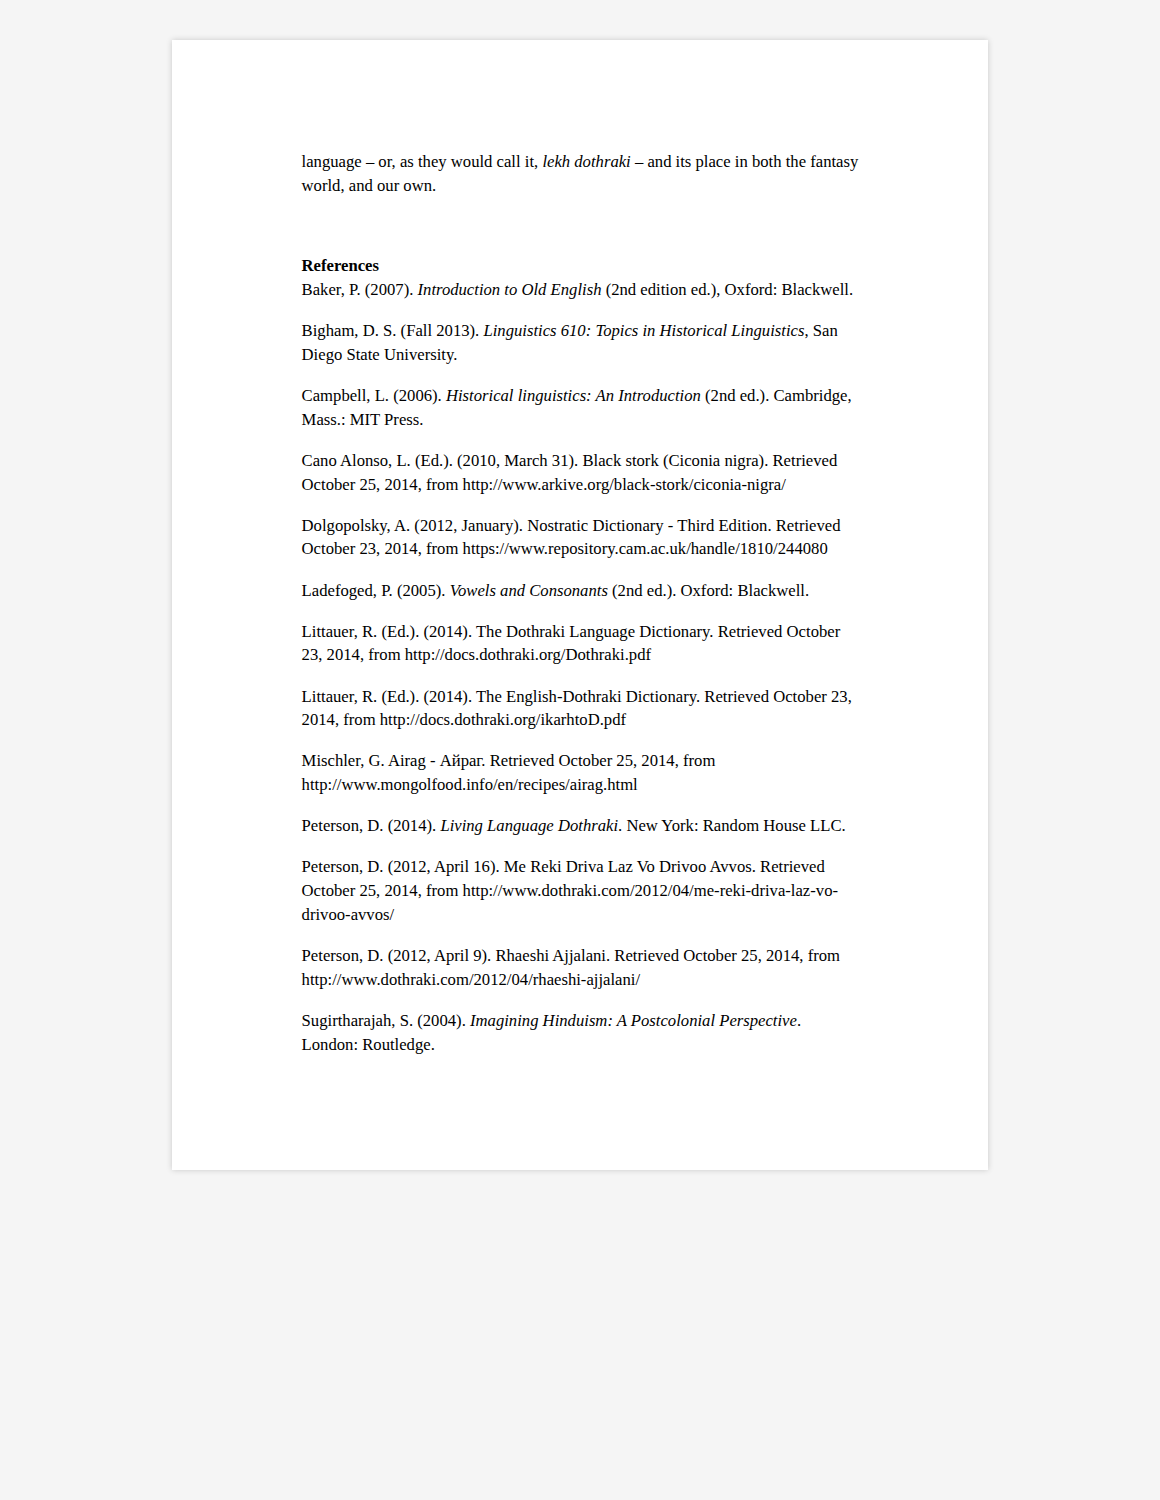language – or, as they would call it, lekh dothraki – and its place in both the fantasy world, and our own.
References
Baker, P. (2007). Introduction to Old English (2nd edition ed.), Oxford: Blackwell.
Bigham, D. S. (Fall 2013). Linguistics 610: Topics in Historical Linguistics, San Diego State University.
Campbell, L. (2006). Historical linguistics: An Introduction (2nd ed.). Cambridge, Mass.: MIT Press.
Cano Alonso, L. (Ed.). (2010, March 31). Black stork (Ciconia nigra). Retrieved October 25, 2014, from http://www.arkive.org/black-stork/ciconia-nigra/
Dolgopolsky, A. (2012, January). Nostratic Dictionary - Third Edition. Retrieved October 23, 2014, from https://www.repository.cam.ac.uk/handle/1810/244080
Ladefoged, P. (2005). Vowels and Consonants (2nd ed.). Oxford: Blackwell.
Littauer, R. (Ed.). (2014). The Dothraki Language Dictionary. Retrieved October 23, 2014, from http://docs.dothraki.org/Dothraki.pdf
Littauer, R. (Ed.). (2014). The English-Dothraki Dictionary. Retrieved October 23, 2014, from http://docs.dothraki.org/ikarhtoD.pdf
Mischler, G. Airag - Айраг. Retrieved October 25, 2014, from http://www.mongolfood.info/en/recipes/airag.html
Peterson, D. (2014). Living Language Dothraki. New York: Random House LLC.
Peterson, D. (2012, April 16). Me Reki Driva Laz Vo Drivoo Avvos. Retrieved October 25, 2014, from http://www.dothraki.com/2012/04/me-reki-driva-laz-vo-drivoo-avvos/
Peterson, D. (2012, April 9). Rhaeshi Ajjalani. Retrieved October 25, 2014, from http://www.dothraki.com/2012/04/rhaeshi-ajjalani/
Sugirtharajah, S. (2004). Imagining Hinduism: A Postcolonial Perspective. London: Routledge.